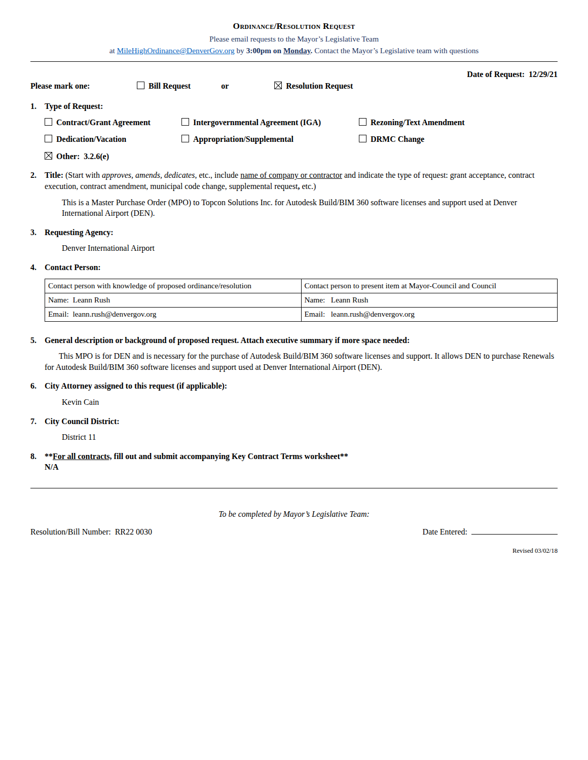Ordinance/Resolution Request
Please email requests to the Mayor’s Legislative Team
at MileHighOrdinance@DenverGov.org by 3:00pm on Monday. Contact the Mayor’s Legislative team with questions
Date of Request: 12/29/21
Please mark one: Bill Request or Resolution Request
1. Type of Request:
Contract/Grant Agreement
Intergovernmental Agreement (IGA)
Rezoning/Text Amendment
Dedication/Vacation
Appropriation/Supplemental
DRMC Change
Other: 3.2.6(e)
2. Title: (Start with approves, amends, dedicates, etc., include name of company or contractor and indicate the type of request: grant acceptance, contract execution, contract amendment, municipal code change, supplemental request, etc.)
This is a Master Purchase Order (MPO) to Topcon Solutions Inc. for Autodesk Build/BIM 360 software licenses and support used at Denver International Airport (DEN).
3. Requesting Agency:
Denver International Airport
4. Contact Person:
| Contact person with knowledge of proposed ordinance/resolution | Contact person to present item at Mayor-Council and Council |
| Name: Leann Rush | Name: Leann Rush |
| Email: leann.rush@denvergov.org | Email: leann.rush@denvergov.org |
5. General description or background of proposed request. Attach executive summary if more space needed:
This MPO is for DEN and is necessary for the purchase of Autodesk Build/BIM 360 software licenses and support. It allows DEN to purchase Renewals for Autodesk Build/BIM 360 software licenses and support used at Denver International Airport (DEN).
6. City Attorney assigned to this request (if applicable):
Kevin Cain
7. City Council District:
District 11
8. **For all contracts, fill out and submit accompanying Key Contract Terms worksheet**
N/A
To be completed by Mayor’s Legislative Team:
Resolution/Bill Number: RR22 0030 Date Entered:
Revised 03/02/18